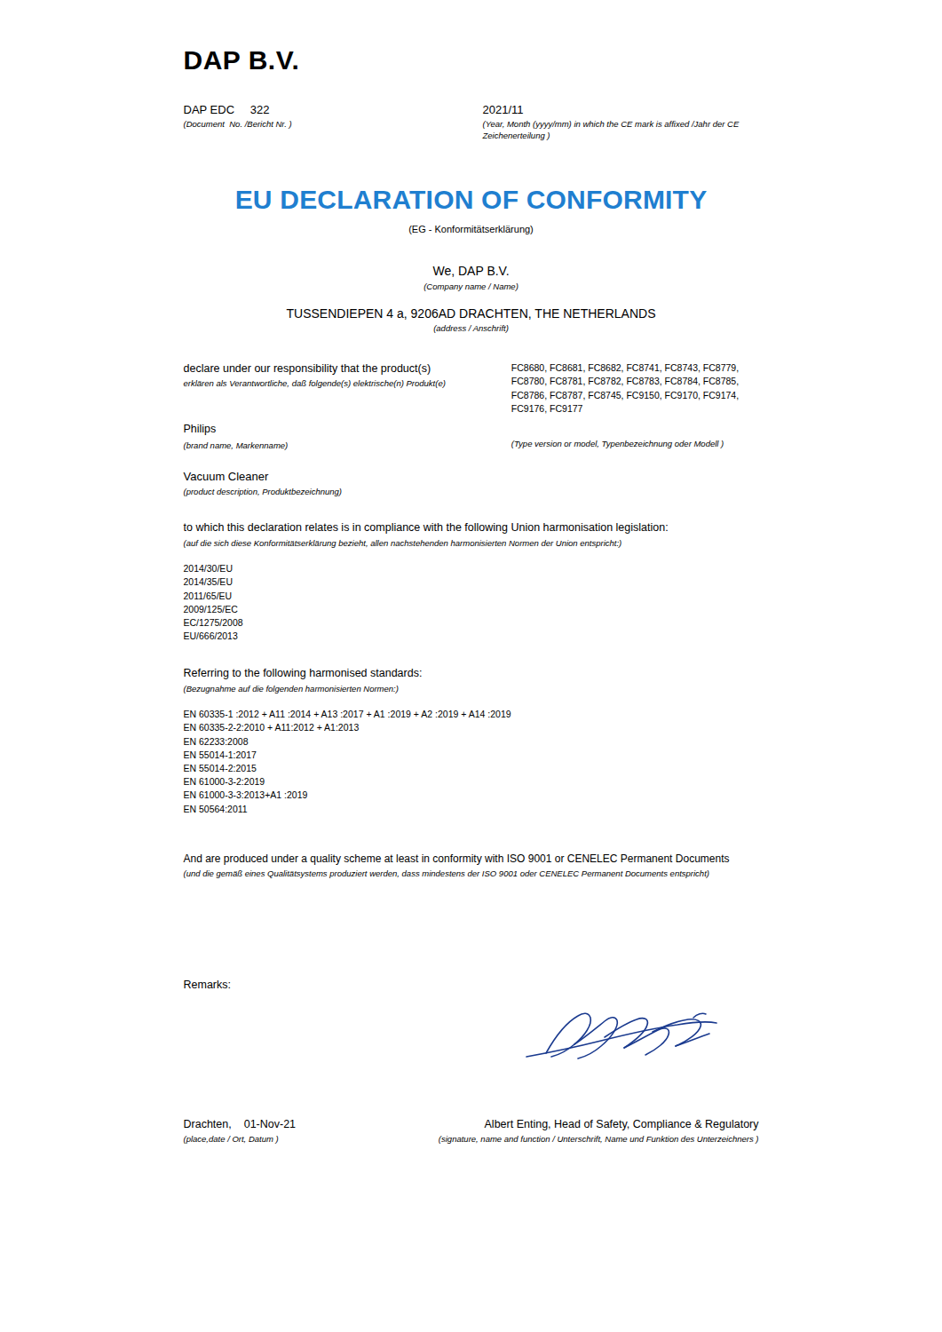DAP B.V.
DAP EDC 322
(Document No. /Bericht Nr. )
2021/11
(Year, Month (yyyy/mm) in which the CE mark is affixed /Jahr der CE Zeichenerteilung )
EU DECLARATION OF CONFORMITY
(EG - Konformitätserklärung)
We, DAP B.V.
(Company name / Name)
TUSSENDIEPEN 4 a, 9206AD DRACHTEN, THE NETHERLANDS
(address / Anschrift)
declare under our responsibility that the product(s)
erklären als Verantwortliche, daß folgende(s) elektrische(n) Produkt(e)
FC8680, FC8681, FC8682, FC8741, FC8743, FC8779, FC8780, FC8781, FC8782, FC8783, FC8784, FC8785, FC8786, FC8787, FC8745, FC9150, FC9170, FC9174, FC9176, FC9177
Philips
(brand name, Markenname) (Type version or model, Typenbezeichnung oder Modell )
Vacuum Cleaner
(product description, Produktbezeichnung)
to which this declaration relates is in compliance with the following Union harmonisation legislation:
(auf die sich diese Konformitätserklärung bezieht, allen nachstehenden harmonisierten Normen der Union entspricht:)
2014/30/EU
2014/35/EU
2011/65/EU
2009/125/EC
EC/1275/2008
EU/666/2013
Referring to the following harmonised standards:
(Bezugnahme auf die folgenden harmonisierten Normen:)
EN 60335-1 :2012 + A11 :2014 + A13 :2017 + A1 :2019 + A2 :2019 + A14 :2019
EN 60335-2-2:2010 + A11:2012 + A1:2013
EN 62233:2008
EN 55014-1:2017
EN 55014-2:2015
EN 61000-3-2:2019
EN 61000-3-3:2013+A1 :2019
EN 50564:2011
And are produced under a quality scheme at least in conformity with ISO 9001 or CENELEC Permanent Documents
(und die gemäß eines Qualitätsystems produziert werden, dass mindestens der ISO 9001 oder CENELEC Permanent Documents entspricht)
Remarks:
Drachten,01-Nov-21
(place,date / Ort, Datum )
Albert Enting, Head of Safety, Compliance & Regulatory
(signature, name and function / Unterschrift, Name und Funktion des Unterzeichners )